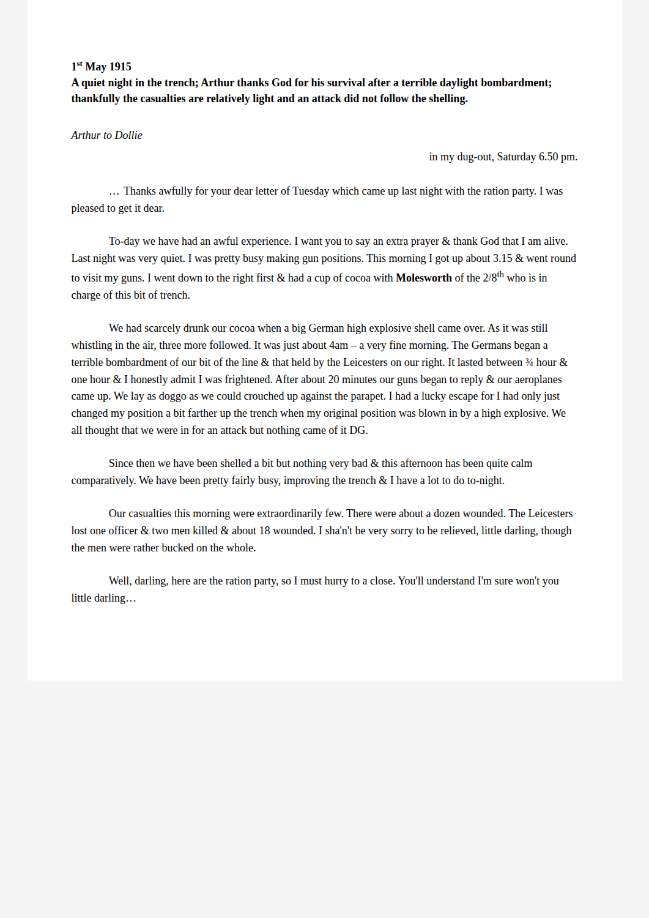1st May 1915 A quiet night in the trench; Arthur thanks God for his survival after a terrible daylight bombardment; thankfully the casualties are relatively light and an attack did not follow the shelling.
Arthur to Dollie
in my dug-out, Saturday 6.50 pm.
… Thanks awfully for your dear letter of Tuesday which came up last night with the ration party. I was pleased to get it dear.
To-day we have had an awful experience. I want you to say an extra prayer & thank God that I am alive. Last night was very quiet. I was pretty busy making gun positions. This morning I got up about 3.15 & went round to visit my guns. I went down to the right first & had a cup of cocoa with Molesworth of the 2/8th who is in charge of this bit of trench.
We had scarcely drunk our cocoa when a big German high explosive shell came over. As it was still whistling in the air, three more followed. It was just about 4am – a very fine morning. The Germans began a terrible bombardment of our bit of the line & that held by the Leicesters on our right. It lasted between ¾ hour & one hour & I honestly admit I was frightened. After about 20 minutes our guns began to reply & our aeroplanes came up. We lay as doggo as we could crouched up against the parapet. I had a lucky escape for I had only just changed my position a bit farther up the trench when my original position was blown in by a high explosive. We all thought that we were in for an attack but nothing came of it DG.
Since then we have been shelled a bit but nothing very bad & this afternoon has been quite calm comparatively. We have been pretty fairly busy, improving the trench & I have a lot to do to-night.
Our casualties this morning were extraordinarily few. There were about a dozen wounded. The Leicesters lost one officer & two men killed & about 18 wounded. I sha'n't be very sorry to be relieved, little darling, though the men were rather bucked on the whole.
Well, darling, here are the ration party, so I must hurry to a close. You'll understand I'm sure won't you little darling…